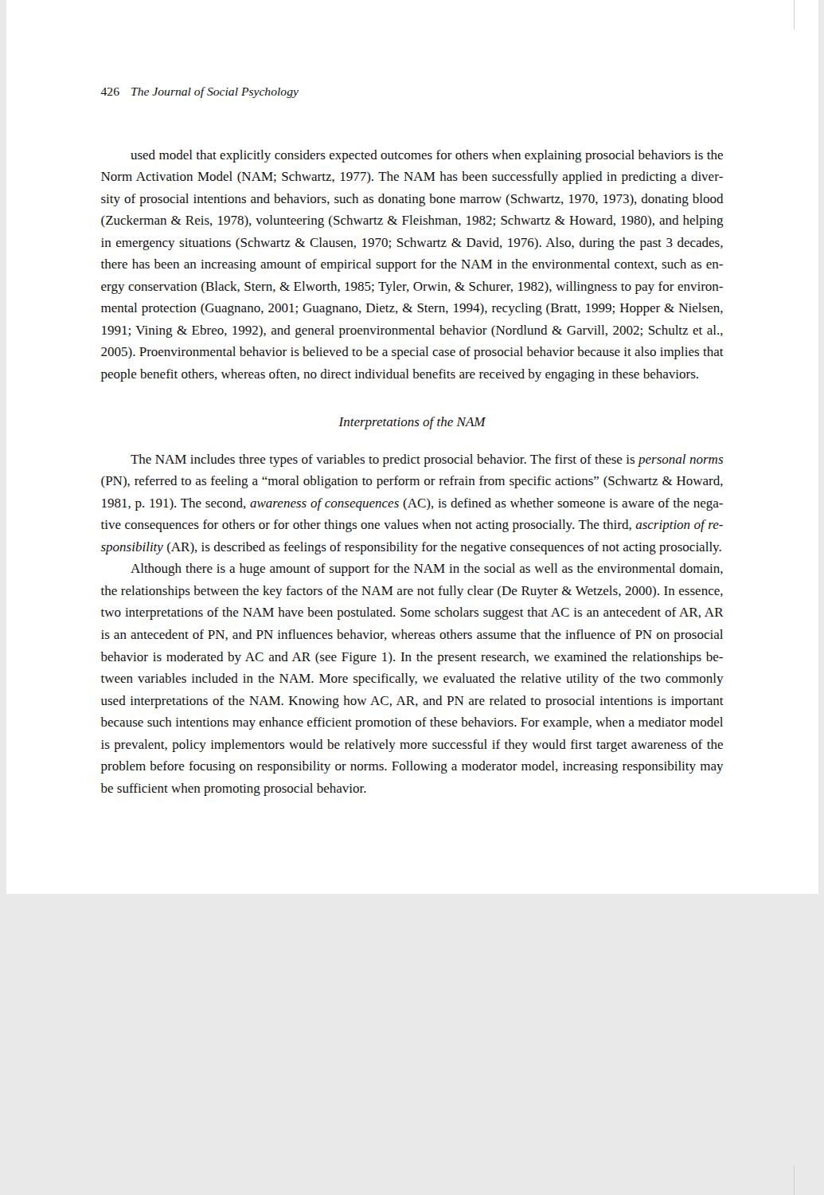426 The Journal of Social Psychology
used model that explicitly considers expected outcomes for others when explaining prosocial behaviors is the Norm Activation Model (NAM; Schwartz, 1977). The NAM has been successfully applied in predicting a diversity of prosocial intentions and behaviors, such as donating bone marrow (Schwartz, 1970, 1973), donating blood (Zuckerman & Reis, 1978), volunteering (Schwartz & Fleishman, 1982; Schwartz & Howard, 1980), and helping in emergency situations (Schwartz & Clausen, 1970; Schwartz & David, 1976). Also, during the past 3 decades, there has been an increasing amount of empirical support for the NAM in the environmental context, such as energy conservation (Black, Stern, & Elworth, 1985; Tyler, Orwin, & Schurer, 1982), willingness to pay for environmental protection (Guagnano, 2001; Guagnano, Dietz, & Stern, 1994), recycling (Bratt, 1999; Hopper & Nielsen, 1991; Vining & Ebreo, 1992), and general proenvironmental behavior (Nordlund & Garvill, 2002; Schultz et al., 2005). Proenvironmental behavior is believed to be a special case of prosocial behavior because it also implies that people benefit others, whereas often, no direct individual benefits are received by engaging in these behaviors.
Interpretations of the NAM
The NAM includes three types of variables to predict prosocial behavior. The first of these is personal norms (PN), referred to as feeling a “moral obligation to perform or refrain from specific actions” (Schwartz & Howard, 1981, p. 191). The second, awareness of consequences (AC), is defined as whether someone is aware of the negative consequences for others or for other things one values when not acting prosocially. The third, ascription of responsibility (AR), is described as feelings of responsibility for the negative consequences of not acting prosocially.
Although there is a huge amount of support for the NAM in the social as well as the environmental domain, the relationships between the key factors of the NAM are not fully clear (De Ruyter & Wetzels, 2000). In essence, two interpretations of the NAM have been postulated. Some scholars suggest that AC is an antecedent of AR, AR is an antecedent of PN, and PN influences behavior, whereas others assume that the influence of PN on prosocial behavior is moderated by AC and AR (see Figure 1). In the present research, we examined the relationships between variables included in the NAM. More specifically, we evaluated the relative utility of the two commonly used interpretations of the NAM. Knowing how AC, AR, and PN are related to prosocial intentions is important because such intentions may enhance efficient promotion of these behaviors. For example, when a mediator model is prevalent, policy implementors would be relatively more successful if they would first target awareness of the problem before focusing on responsibility or norms. Following a moderator model, increasing responsibility may be sufficient when promoting prosocial behavior.